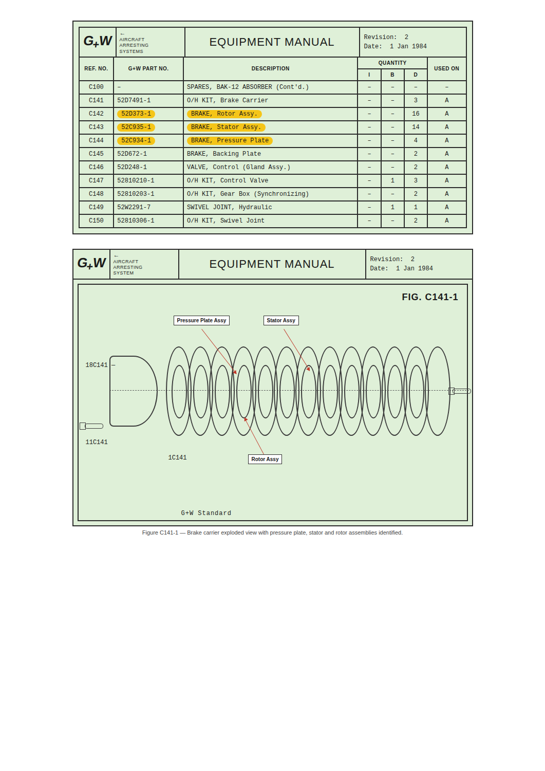G+W
←
AIRCRAFT
ARRESTING
SYSTEMS
EQUIPMENT MANUAL
Revision: 2
Date: 1 Jan 1984
| REF. NO. | G+W PART NO. | DESCRIPTION | QUANTITY | USED ON |
| --- | --- | --- | --- | --- |
| I | B | D |
| C100 | – | SPARES, BAK-12 ABSORBER (Cont'd.) | – | – | – | – |
| C141 | 52D7491-1 | O/H KIT, Brake Carrier | – | – | 3 | A |
| C142 | 52D373-1 | BRAKE, Rotor Assy. | – | – | 16 | A |
| C143 | 52C935-1 | BRAKE, Stator Assy. | – | – | 14 | A |
| C144 | 52C934-1 | BRAKE, Pressure Plate | – | – | 4 | A |
| C145 | 52D672-1 | BRAKE, Backing Plate | – | – | 2 | A |
| C146 | 52D248-1 | VALVE, Control (Gland Assy.) | – | – | 2 | A |
| C147 | 52810210-1 | O/H KIT, Control Valve | – | 1 | 3 | A |
| C148 | 52810203-1 | O/H KIT, Gear Box (Synchronizing) | – | – | 2 | A |
| C149 | 52W2291-7 | SWIVEL JOINT, Hydraulic | – | 1 | 1 | A |
| C150 | 52810306-1 | O/H KIT, Swivel Joint | – | – | 2 | A |
G+W
←
AIRCRAFT
ARRESTING
SYSTEM
EQUIPMENT MANUAL
Revision: 2
Date: 1 Jan 1984
FIG. C141-1
18C141 —
11C141
1C141
Pressure Plate Assy
Stator Assy
Rotor Assy
G+W Standard
Figure C141-1 — Brake carrier exploded view with pressure plate, stator and rotor assemblies identified.